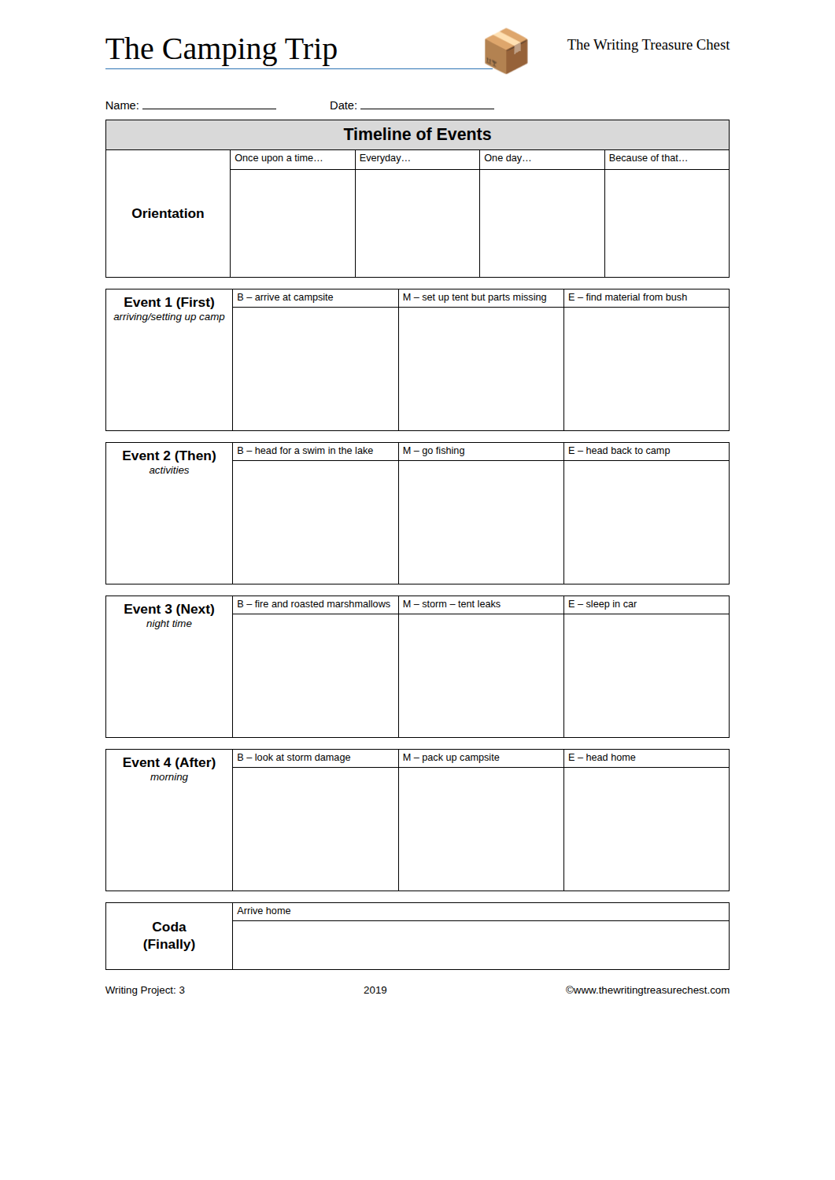The Camping Trip
📦
The Writing Treasure Chest
Name: Date:
| Timeline of Events |
| --- |
| Orientation | Once upon a time… | Everyday… | One day… | Because of that… |
| Event 1 (First) arriving/setting up camp | B – arrive at campsite | M – set up tent but parts missing | E – find material from bush |
| Event 2 (Then) activities | B – head for a swim in the lake | M – go fishing | E – head back to camp |
| Event 3 (Next) night time | B – fire and roasted marshmallows | M – storm – tent leaks | E – sleep in car |
| Event 4 (After) morning | B – look at storm damage | M – pack up campsite | E – head home |
| Coda (Finally) | Arrive home |
Writing Project: 3
2019
©www.thewritingtreasurechest.com